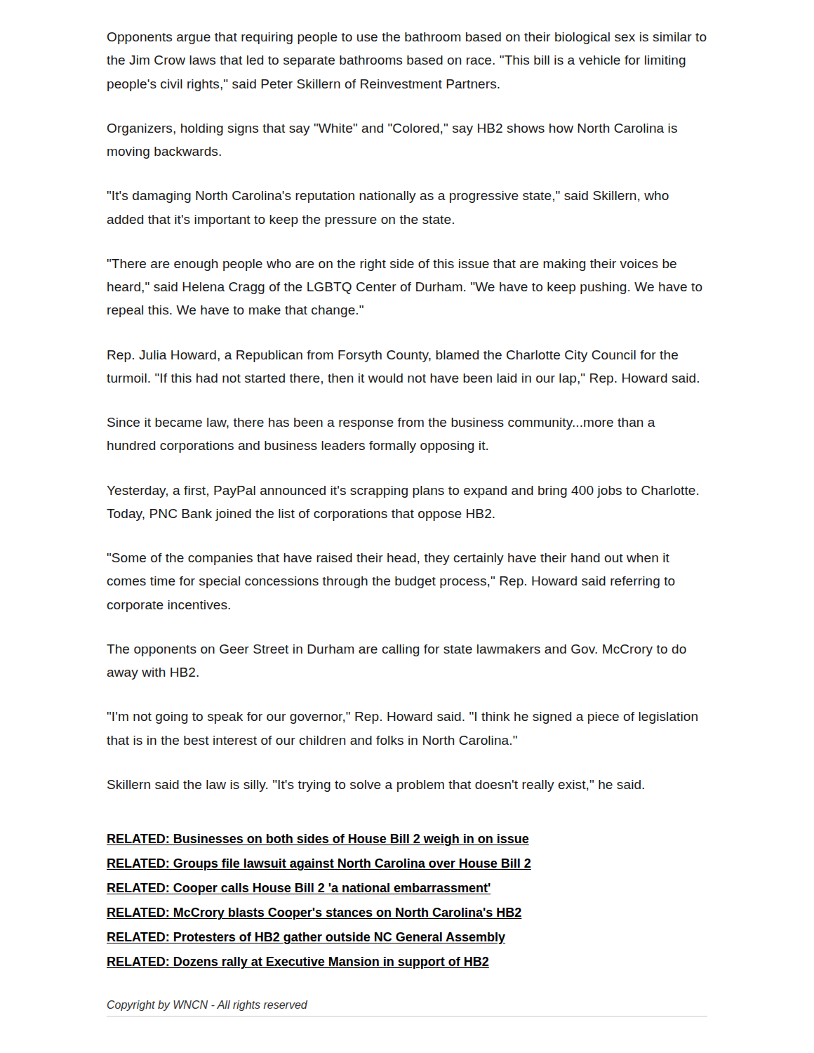Opponents argue that requiring people to use the bathroom based on their biological sex is similar to the Jim Crow laws that led to separate bathrooms based on race. "This bill is a vehicle for limiting people's civil rights," said Peter Skillern of Reinvestment Partners.
Organizers, holding signs that say "White" and "Colored," say HB2 shows how North Carolina is moving backwards.
"It's damaging North Carolina's reputation nationally as a progressive state," said Skillern, who added that it's important to keep the pressure on the state.
"There are enough people who are on the right side of this issue that are making their voices be heard," said Helena Cragg of the LGBTQ Center of Durham. "We have to keep pushing. We have to repeal this. We have to make that change."
Rep. Julia Howard, a Republican from Forsyth County, blamed the Charlotte City Council for the turmoil. "If this had not started there, then it would not have been laid in our lap," Rep. Howard said.
Since it became law, there has been a response from the business community...more than a hundred corporations and business leaders formally opposing it.
Yesterday, a first, PayPal announced it's scrapping plans to expand and bring 400 jobs to Charlotte. Today, PNC Bank joined the list of corporations that oppose HB2.
"Some of the companies that have raised their head, they certainly have their hand out when it comes time for special concessions through the budget process," Rep. Howard said referring to corporate incentives.
The opponents on Geer Street in Durham are calling for state lawmakers and Gov. McCrory to do away with HB2.
"I'm not going to speak for our governor," Rep. Howard said. "I think he signed a piece of legislation that is in the best interest of our children and folks in North Carolina."
Skillern said the law is silly. "It's trying to solve a problem that doesn't really exist," he said.
RELATED: Businesses on both sides of House Bill 2 weigh in on issue RELATED: Groups file lawsuit against North Carolina over House Bill 2 RELATED: Cooper calls House Bill 2 'a national embarrassment' RELATED: McCrory blasts Cooper's stances on North Carolina's HB2 RELATED: Protesters of HB2 gather outside NC General Assembly RELATED: Dozens rally at Executive Mansion in support of HB2
Copyright by WNCN - All rights reserved